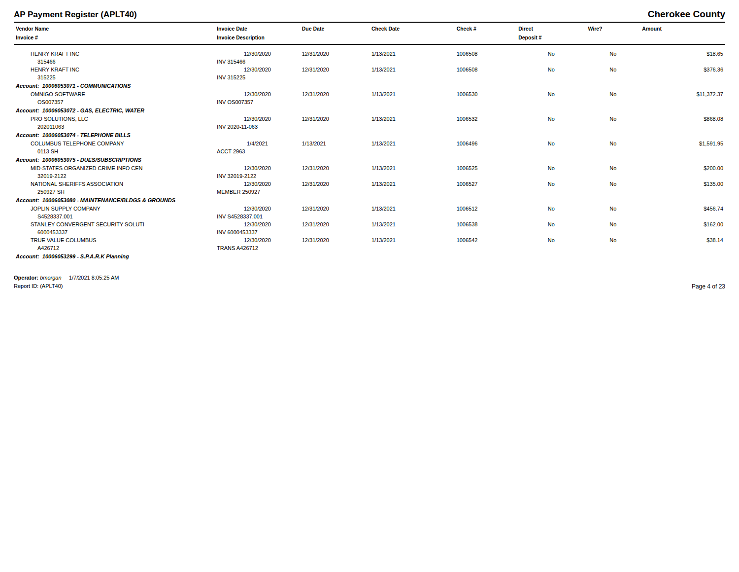AP Payment Register (APLT40)
Cherokee County
| Vendor Name | Invoice Date | Due Date | Check Date | Check # | Direct | Wire? | Amount |
| --- | --- | --- | --- | --- | --- | --- | --- |
| Invoice # | Invoice Description | | | Deposit # | | |
| HENRY KRAFT INC | 12/30/2020 | 12/31/2020 | 1/13/2021 | 1006508 | No | No | $18.65 |
| 315466 | INV 315466 |
| HENRY KRAFT INC | 12/30/2020 | 12/31/2020 | 1/13/2021 | 1006508 | No | No | $376.36 |
| 315225 | INV 315225 |
| Account: 10006053071 - COMMUNICATIONS |
| OMNIGO SOFTWARE | 12/30/2020 | 12/31/2020 | 1/13/2021 | 1006530 | No | No | $11,372.37 |
| OS007357 | INV OS007357 |
| Account: 10006053072 - GAS, ELECTRIC, WATER |
| PRO SOLUTIONS, LLC | 12/30/2020 | 12/31/2020 | 1/13/2021 | 1006532 | No | No | $868.08 |
| 202011063 | INV 2020-11-063 |
| Account: 10006053074 - TELEPHONE BILLS |
| COLUMBUS TELEPHONE COMPANY | 1/4/2021 | 1/13/2021 | 1/13/2021 | 1006496 | No | No | $1,591.95 |
| 0113 SH | ACCT 2963 |
| Account: 10006053075 - DUES/SUBSCRIPTIONS |
| MID-STATES ORGANIZED CRIME INFO CEN | 12/30/2020 | 12/31/2020 | 1/13/2021 | 1006525 | No | No | $200.00 |
| 32019-2122 | INV 32019-2122 |
| NATIONAL SHERIFFS ASSOCIATION | 12/30/2020 | 12/31/2020 | 1/13/2021 | 1006527 | No | No | $135.00 |
| 250927 SH | MEMBER 250927 |
| Account: 10006053080 - MAINTENANCE/BLDGS & GROUNDS |
| JOPLIN SUPPLY COMPANY | 12/30/2020 | 12/31/2020 | 1/13/2021 | 1006512 | No | No | $456.74 |
| S4528337.001 | INV S4528337.001 |
| STANLEY CONVERGENT SECURITY SOLUTI | 12/30/2020 | 12/31/2020 | 1/13/2021 | 1006538 | No | No | $162.00 |
| 6000453337 | INV 6000453337 |
| TRUE VALUE COLUMBUS | 12/30/2020 | 12/31/2020 | 1/13/2021 | 1006542 | No | No | $38.14 |
| A426712 | TRANS A426712 |
| Account: 10006053299 - S.P.A.R.K Planning |
Operator: bmorgan 1/7/2021 8:05:25 AM
Report ID: (APLT40)
Page 4 of 23